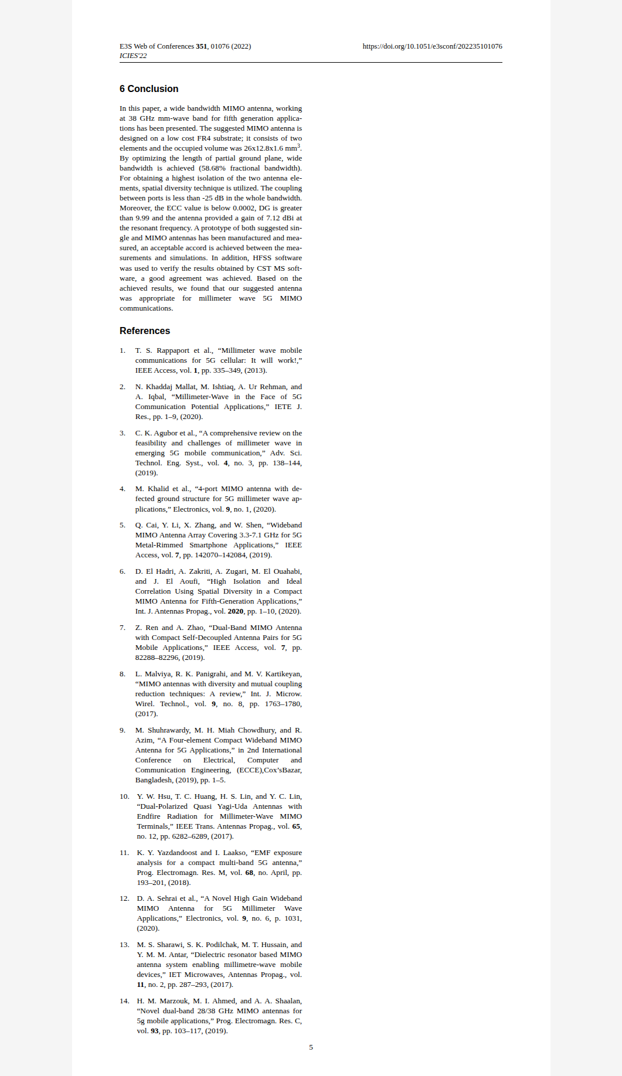E3S Web of Conferences 351, 01076 (2022)
ICIES'22
https://doi.org/10.1051/e3sconf/202235101076
6 Conclusion
In this paper, a wide bandwidth MIMO antenna, working at 38 GHz mm-wave band for fifth generation applications has been presented. The suggested MIMO antenna is designed on a low cost FR4 substrate; it consists of two elements and the occupied volume was 26x12.8x1.6 mm3. By optimizing the length of partial ground plane, wide bandwidth is achieved (58.68% fractional bandwidth). For obtaining a highest isolation of the two antenna elements, spatial diversity technique is utilized. The coupling between ports is less than -25 dB in the whole bandwidth. Moreover, the ECC value is below 0.0002, DG is greater than 9.99 and the antenna provided a gain of 7.12 dBi at the resonant frequency. A prototype of both suggested single and MIMO antennas has been manufactured and measured, an acceptable accord is achieved between the measurements and simulations. In addition, HFSS software was used to verify the results obtained by CST MS software, a good agreement was achieved. Based on the achieved results, we found that our suggested antenna was appropriate for millimeter wave 5G MIMO communications.
References
T. S. Rappaport et al., “Millimeter wave mobile communications for 5G cellular: It will work!,” IEEE Access, vol. 1, pp. 335–349, (2013).
N. Khaddaj Mallat, M. Ishtiaq, A. Ur Rehman, and A. Iqbal, “Millimeter-Wave in the Face of 5G Communication Potential Applications,” IETE J. Res., pp. 1–9, (2020).
C. K. Agubor et al., “A comprehensive review on the feasibility and challenges of millimeter wave in emerging 5G mobile communication,” Adv. Sci. Technol. Eng. Syst., vol. 4, no. 3, pp. 138–144, (2019).
M. Khalid et al., “4-port MIMO antenna with defected ground structure for 5G millimeter wave applications,” Electronics, vol. 9, no. 1, (2020).
Q. Cai, Y. Li, X. Zhang, and W. Shen, “Wideband MIMO Antenna Array Covering 3.3-7.1 GHz for 5G Metal-Rimmed Smartphone Applications,” IEEE Access, vol. 7, pp. 142070–142084, (2019).
D. El Hadri, A. Zakriti, A. Zugari, M. El Ouahabi, and J. El Aoufi, “High Isolation and Ideal Correlation Using Spatial Diversity in a Compact MIMO Antenna for Fifth-Generation Applications,” Int. J. Antennas Propag., vol. 2020, pp. 1–10, (2020).
Z. Ren and A. Zhao, “Dual-Band MIMO Antenna with Compact Self-Decoupled Antenna Pairs for 5G Mobile Applications,” IEEE Access, vol. 7, pp. 82288–82296, (2019).
L. Malviya, R. K. Panigrahi, and M. V. Kartikeyan, “MIMO antennas with diversity and mutual coupling reduction techniques: A review,” Int. J. Microw. Wirel. Technol., vol. 9, no. 8, pp. 1763–1780, (2017).
M. Shuhrawardy, M. H. Miah Chowdhury, and R. Azim, “A Four-element Compact Wideband MIMO Antenna for 5G Applications,” in 2nd International Conference on Electrical, Computer and Communication Engineering, (ECCE),Cox’sBazar, Bangladesh, (2019), pp. 1–5.
Y. W. Hsu, T. C. Huang, H. S. Lin, and Y. C. Lin, “Dual-Polarized Quasi Yagi-Uda Antennas with Endfire Radiation for Millimeter-Wave MIMO Terminals,” IEEE Trans. Antennas Propag., vol. 65, no. 12, pp. 6282–6289, (2017).
K. Y. Yazdandoost and I. Laakso, “EMF exposure analysis for a compact multi-band 5G antenna,” Prog. Electromagn. Res. M, vol. 68, no. April, pp. 193–201, (2018).
D. A. Sehrai et al., “A Novel High Gain Wideband MIMO Antenna for 5G Millimeter Wave Applications,” Electronics, vol. 9, no. 6, p. 1031, (2020).
M. S. Sharawi, S. K. Podilchak, M. T. Hussain, and Y. M. M. Antar, “Dielectric resonator based MIMO antenna system enabling millimetre-wave mobile devices,” IET Microwaves, Antennas Propag., vol. 11, no. 2, pp. 287–293, (2017).
H. M. Marzouk, M. I. Ahmed, and A. A. Shaalan, “Novel dual-band 28/38 GHz MIMO antennas for 5g mobile applications,” Prog. Electromagn. Res. C, vol. 93, pp. 103–117, (2019).
5